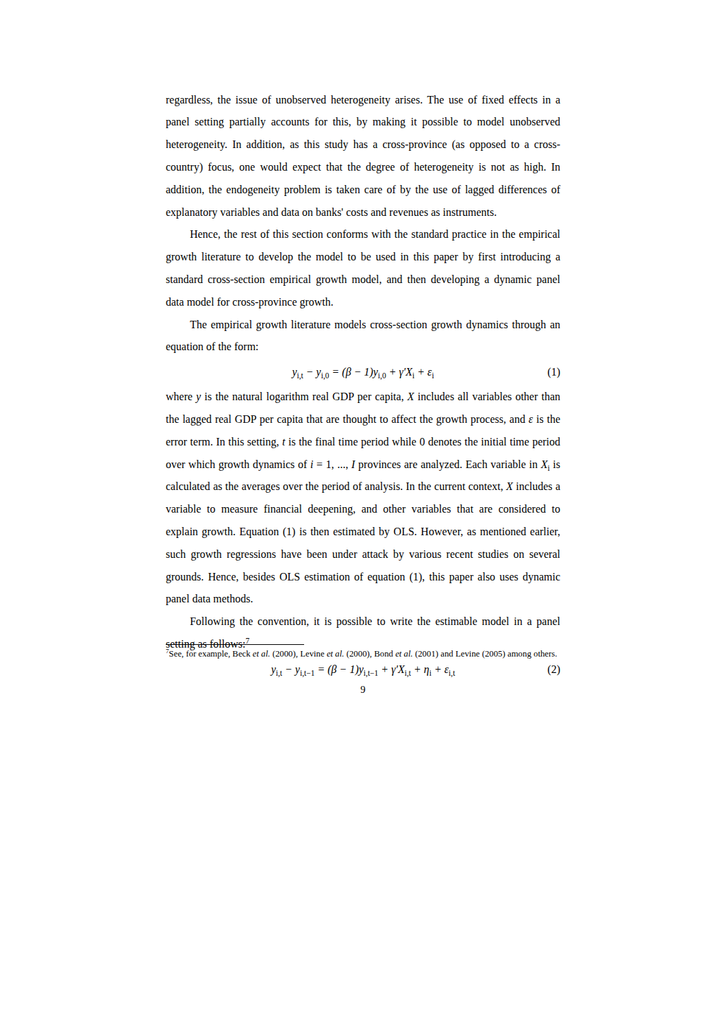regardless, the issue of unobserved heterogeneity arises. The use of fixed effects in a panel setting partially accounts for this, by making it possible to model unobserved heterogeneity. In addition, as this study has a cross-province (as opposed to a cross-country) focus, one would expect that the degree of heterogeneity is not as high. In addition, the endogeneity problem is taken care of by the use of lagged differences of explanatory variables and data on banks' costs and revenues as instruments.
Hence, the rest of this section conforms with the standard practice in the empirical growth literature to develop the model to be used in this paper by first introducing a standard cross-section empirical growth model, and then developing a dynamic panel data model for cross-province growth.
The empirical growth literature models cross-section growth dynamics through an equation of the form:
yi,t − yi,0 = (β − 1)yi,0 + γ′Xi + εi (1)
where y is the natural logarithm real GDP per capita, X includes all variables other than the lagged real GDP per capita that are thought to affect the growth process, and ε is the error term. In this setting, t is the final time period while 0 denotes the initial time period over which growth dynamics of i = 1, ..., I provinces are analyzed. Each variable in Xi is calculated as the averages over the period of analysis. In the current context, X includes a variable to measure financial deepening, and other variables that are considered to explain growth. Equation (1) is then estimated by OLS. However, as mentioned earlier, such growth regressions have been under attack by various recent studies on several grounds. Hence, besides OLS estimation of equation (1), this paper also uses dynamic panel data methods.
Following the convention, it is possible to write the estimable model in a panel setting as follows:7
yi,t − yi,t−1 = (β − 1)yi,t−1 + γ′Xi,t + ηi + εi,t (2)
7See, for example, Beck et al. (2000), Levine et al. (2000), Bond et al. (2001) and Levine (2005) among others.
9